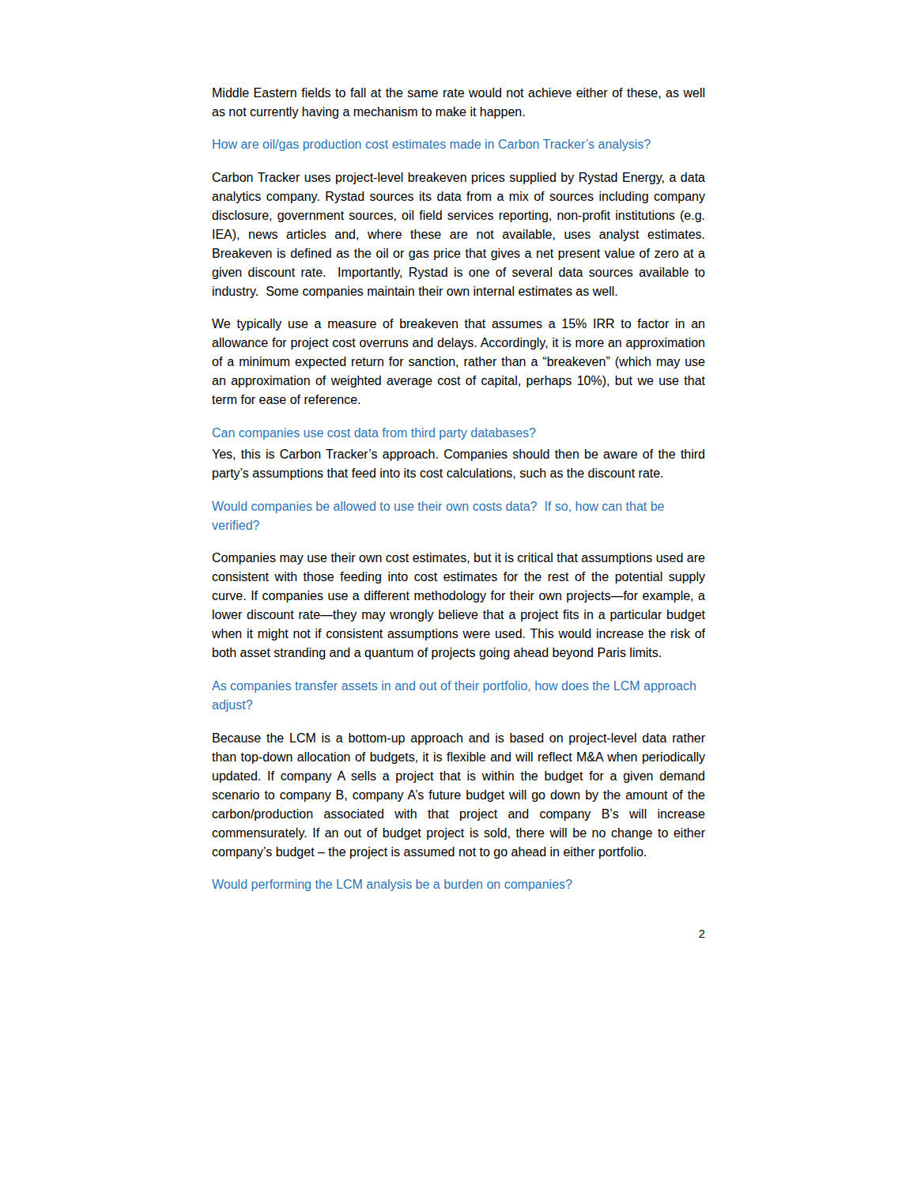Middle Eastern fields to fall at the same rate would not achieve either of these, as well as not currently having a mechanism to make it happen.
How are oil/gas production cost estimates made in Carbon Tracker’s analysis?
Carbon Tracker uses project-level breakeven prices supplied by Rystad Energy, a data analytics company. Rystad sources its data from a mix of sources including company disclosure, government sources, oil field services reporting, non-profit institutions (e.g. IEA), news articles and, where these are not available, uses analyst estimates. Breakeven is defined as the oil or gas price that gives a net present value of zero at a given discount rate. Importantly, Rystad is one of several data sources available to industry. Some companies maintain their own internal estimates as well.
We typically use a measure of breakeven that assumes a 15% IRR to factor in an allowance for project cost overruns and delays. Accordingly, it is more an approximation of a minimum expected return for sanction, rather than a “breakeven” (which may use an approximation of weighted average cost of capital, perhaps 10%), but we use that term for ease of reference.
Can companies use cost data from third party databases?
Yes, this is Carbon Tracker’s approach. Companies should then be aware of the third party’s assumptions that feed into its cost calculations, such as the discount rate.
Would companies be allowed to use their own costs data? If so, how can that be verified?
Companies may use their own cost estimates, but it is critical that assumptions used are consistent with those feeding into cost estimates for the rest of the potential supply curve. If companies use a different methodology for their own projects—for example, a lower discount rate—they may wrongly believe that a project fits in a particular budget when it might not if consistent assumptions were used. This would increase the risk of both asset stranding and a quantum of projects going ahead beyond Paris limits.
As companies transfer assets in and out of their portfolio, how does the LCM approach adjust?
Because the LCM is a bottom-up approach and is based on project-level data rather than top-down allocation of budgets, it is flexible and will reflect M&A when periodically updated. If company A sells a project that is within the budget for a given demand scenario to company B, company A’s future budget will go down by the amount of the carbon/production associated with that project and company B’s will increase commensurately. If an out of budget project is sold, there will be no change to either company’s budget – the project is assumed not to go ahead in either portfolio.
Would performing the LCM analysis be a burden on companies?
2